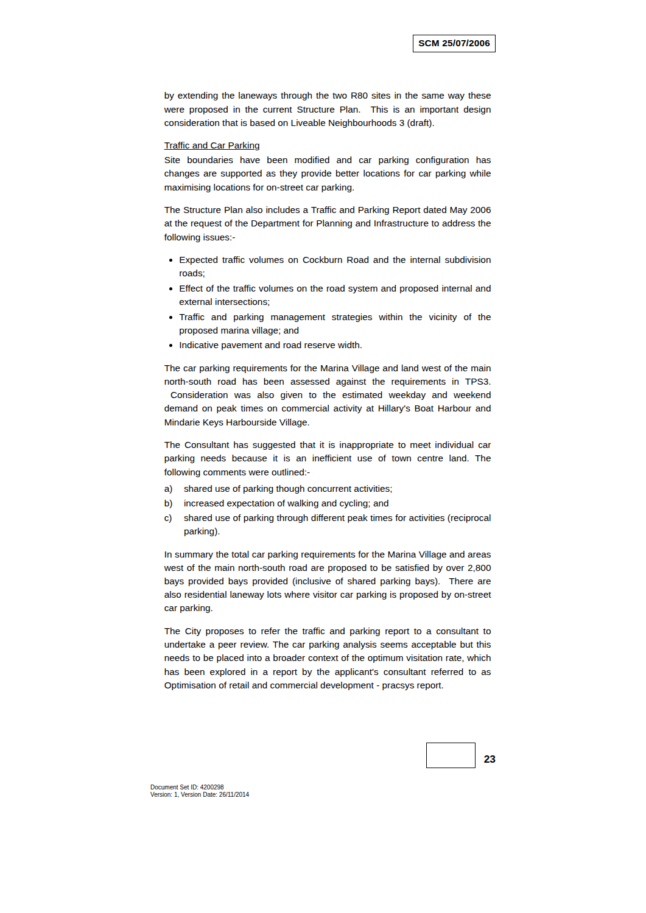SCM 25/07/2006
by extending the laneways through the two R80 sites in the same way these were proposed in the current Structure Plan. This is an important design consideration that is based on Liveable Neighbourhoods 3 (draft).
Traffic and Car Parking
Site boundaries have been modified and car parking configuration has changes are supported as they provide better locations for car parking while maximising locations for on-street car parking.
The Structure Plan also includes a Traffic and Parking Report dated May 2006 at the request of the Department for Planning and Infrastructure to address the following issues:-
Expected traffic volumes on Cockburn Road and the internal subdivision roads;
Effect of the traffic volumes on the road system and proposed internal and external intersections;
Traffic and parking management strategies within the vicinity of the proposed marina village; and
Indicative pavement and road reserve width.
The car parking requirements for the Marina Village and land west of the main north-south road has been assessed against the requirements in TPS3. Consideration was also given to the estimated weekday and weekend demand on peak times on commercial activity at Hillary's Boat Harbour and Mindarie Keys Harbourside Village.
The Consultant has suggested that it is inappropriate to meet individual car parking needs because it is an inefficient use of town centre land. The following comments were outlined:-
a) shared use of parking though concurrent activities;
b) increased expectation of walking and cycling; and
c) shared use of parking through different peak times for activities (reciprocal parking).
In summary the total car parking requirements for the Marina Village and areas west of the main north-south road are proposed to be satisfied by over 2,800 bays provided bays provided (inclusive of shared parking bays). There are also residential laneway lots where visitor car parking is proposed by on-street car parking.
The City proposes to refer the traffic and parking report to a consultant to undertake a peer review. The car parking analysis seems acceptable but this needs to be placed into a broader context of the optimum visitation rate, which has been explored in a report by the applicant's consultant referred to as Optimisation of retail and commercial development - pracsys report.
23
Document Set ID: 4200298
Version: 1, Version Date: 26/11/2014